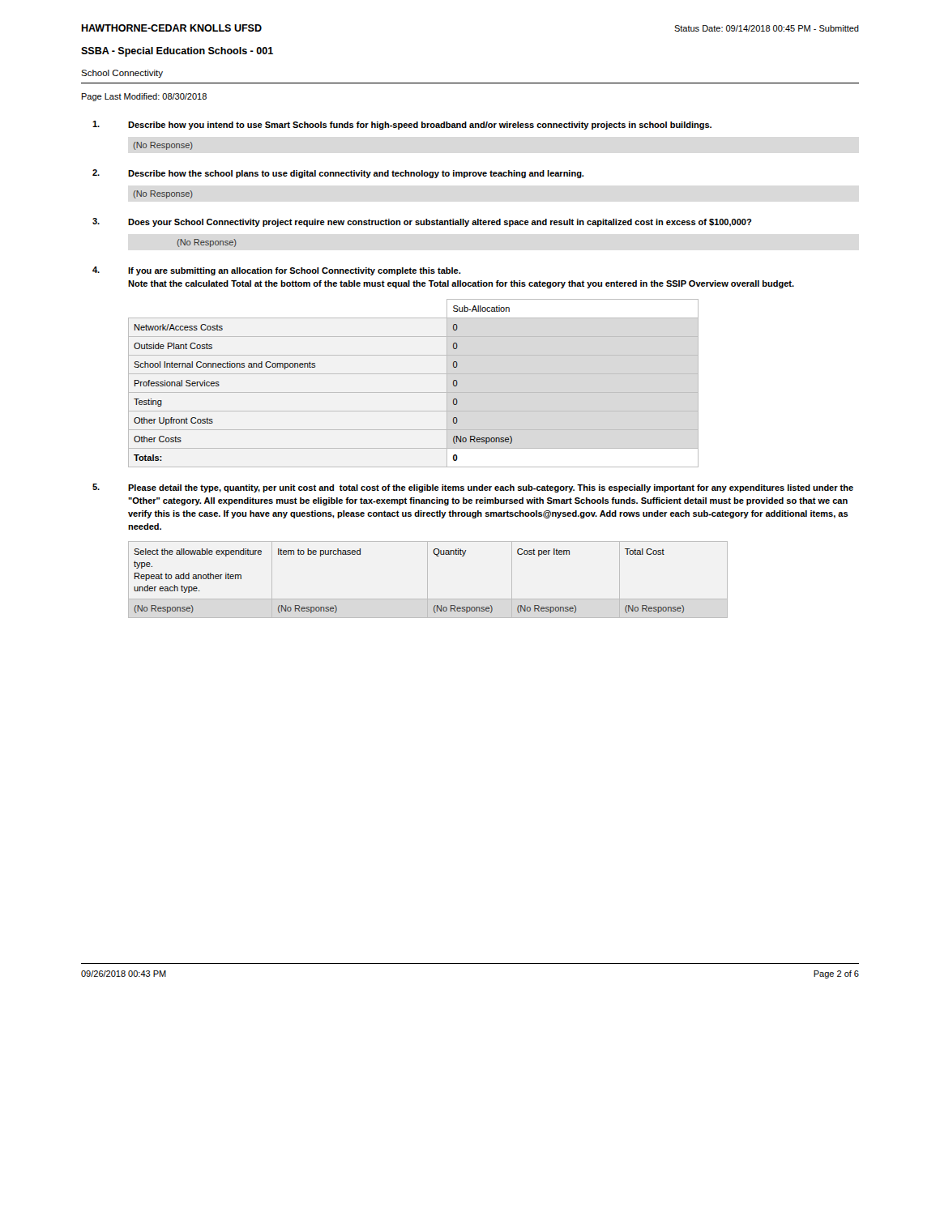HAWTHORNE-CEDAR KNOLLS UFSD
Status Date: 09/14/2018 00:45 PM - Submitted
SSBA - Special Education Schools - 001
School Connectivity
Page Last Modified: 08/30/2018
1.
Describe how you intend to use Smart Schools funds for high-speed broadband and/or wireless connectivity projects in school buildings.
(No Response)
2.
Describe how the school plans to use digital connectivity and technology to improve teaching and learning.
(No Response)
3.
Does your School Connectivity project require new construction or substantially altered space and result in capitalized cost in excess of $100,000?
(No Response)
4.
If you are submitting an allocation for School Connectivity complete this table.
Note that the calculated Total at the bottom of the table must equal the Total allocation for this category that you entered in the SSIP Overview overall budget.
| | Sub-Allocation |
| --- | --- |
| Network/Access Costs | 0 |
| Outside Plant Costs | 0 |
| School Internal Connections and Components | 0 |
| Professional Services | 0 |
| Testing | 0 |
| Other Upfront Costs | 0 |
| Other Costs | (No Response) |
| Totals: | 0 |
5.
Please detail the type, quantity, per unit cost and total cost of the eligible items under each sub-category. This is especially important for any expenditures listed under the "Other" category. All expenditures must be eligible for tax-exempt financing to be reimbursed with Smart Schools funds. Sufficient detail must be provided so that we can verify this is the case. If you have any questions, please contact us directly through smartschools@nysed.gov. Add rows under each sub-category for additional items, as needed.
| Select the allowable expenditure type. Repeat to add another item under each type. | Item to be purchased | Quantity | Cost per Item | Total Cost |
| --- | --- | --- | --- | --- |
| (No Response) | (No Response) | (No Response) | (No Response) | (No Response) |
09/26/2018 00:43 PM
Page 2 of 6